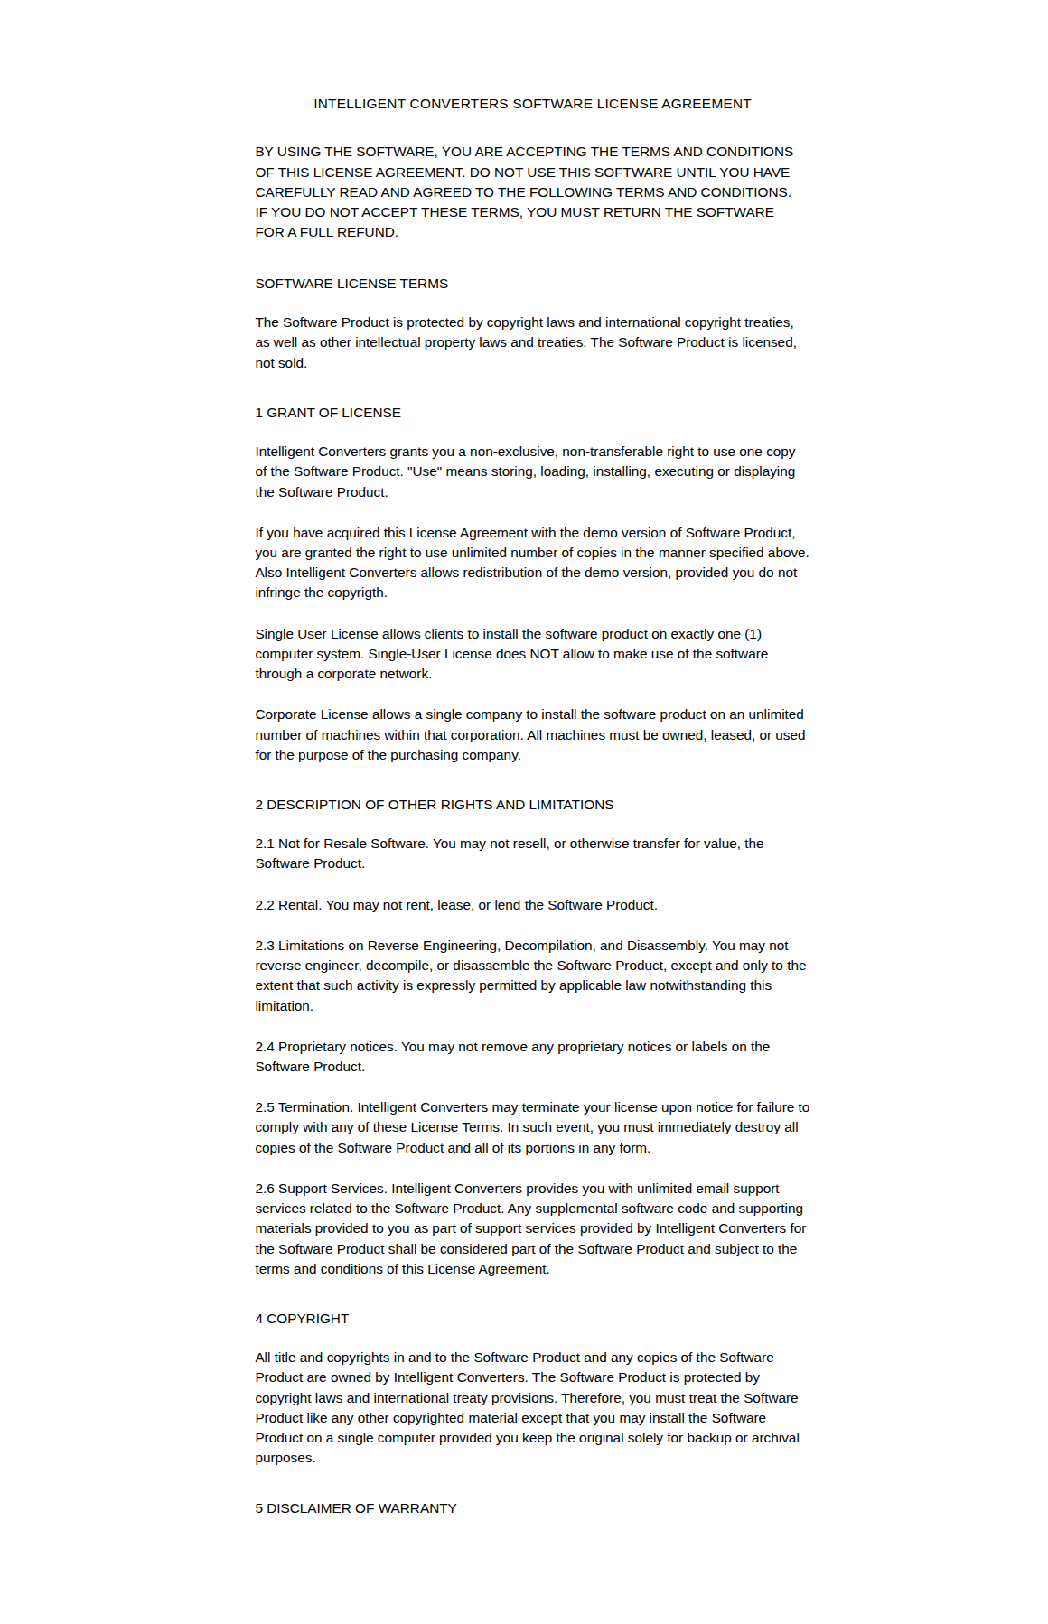INTELLIGENT CONVERTERS SOFTWARE LICENSE AGREEMENT
BY USING THE SOFTWARE, YOU ARE ACCEPTING THE TERMS AND CONDITIONS OF THIS LICENSE AGREEMENT. DO NOT USE THIS SOFTWARE UNTIL YOU HAVE CAREFULLY READ AND AGREED TO THE FOLLOWING TERMS AND CONDITIONS. IF YOU DO NOT ACCEPT THESE TERMS, YOU MUST RETURN THE SOFTWARE FOR A FULL REFUND.
SOFTWARE LICENSE TERMS
The Software Product is protected by copyright laws and international copyright treaties, as well as other intellectual property laws and treaties. The Software Product is licensed, not sold.
1 GRANT OF LICENSE
Intelligent Converters grants you a non-exclusive, non-transferable right to use one copy of the Software Product. "Use" means storing, loading, installing, executing or displaying the Software Product.
If you have acquired this License Agreement with the demo version of Software Product, you are granted the right to use unlimited number of copies in the manner specified above. Also Intelligent Converters allows redistribution of the demo version, provided you do not infringe the copyrigth.
Single User License allows clients to install the software product on exactly one (1) computer system. Single-User License does NOT allow to make use of the software through a corporate network.
Corporate License allows a single company to install the software product on an unlimited number of machines within that corporation. All machines must be owned, leased, or used for the purpose of the purchasing company.
2 DESCRIPTION OF OTHER RIGHTS AND LIMITATIONS
2.1 Not for Resale Software. You may not resell, or otherwise transfer for value, the Software Product.
2.2 Rental. You may not rent, lease, or lend the Software Product.
2.3 Limitations on Reverse Engineering, Decompilation, and Disassembly. You may not reverse engineer, decompile, or disassemble the Software Product, except and only to the extent that such activity is expressly permitted by applicable law notwithstanding this limitation.
2.4 Proprietary notices. You may not remove any proprietary notices or labels on the Software Product.
2.5 Termination. Intelligent Converters may terminate your license upon notice for failure to comply with any of these License Terms. In such event, you must immediately destroy all copies of the Software Product and all of its portions in any form.
2.6 Support Services. Intelligent Converters provides you with unlimited email support services related to the Software Product. Any supplemental software code and supporting materials provided to you as part of support services provided by Intelligent Converters for the Software Product shall be considered part of the Software Product and subject to the terms and conditions of this License Agreement.
4 COPYRIGHT
All title and copyrights in and to the Software Product and any copies of the Software Product are owned by Intelligent Converters. The Software Product is protected by copyright laws and international treaty provisions. Therefore, you must treat the Software Product like any other copyrighted material except that you may install the Software Product on a single computer provided you keep the original solely for backup or archival purposes.
5 DISCLAIMER OF WARRANTY